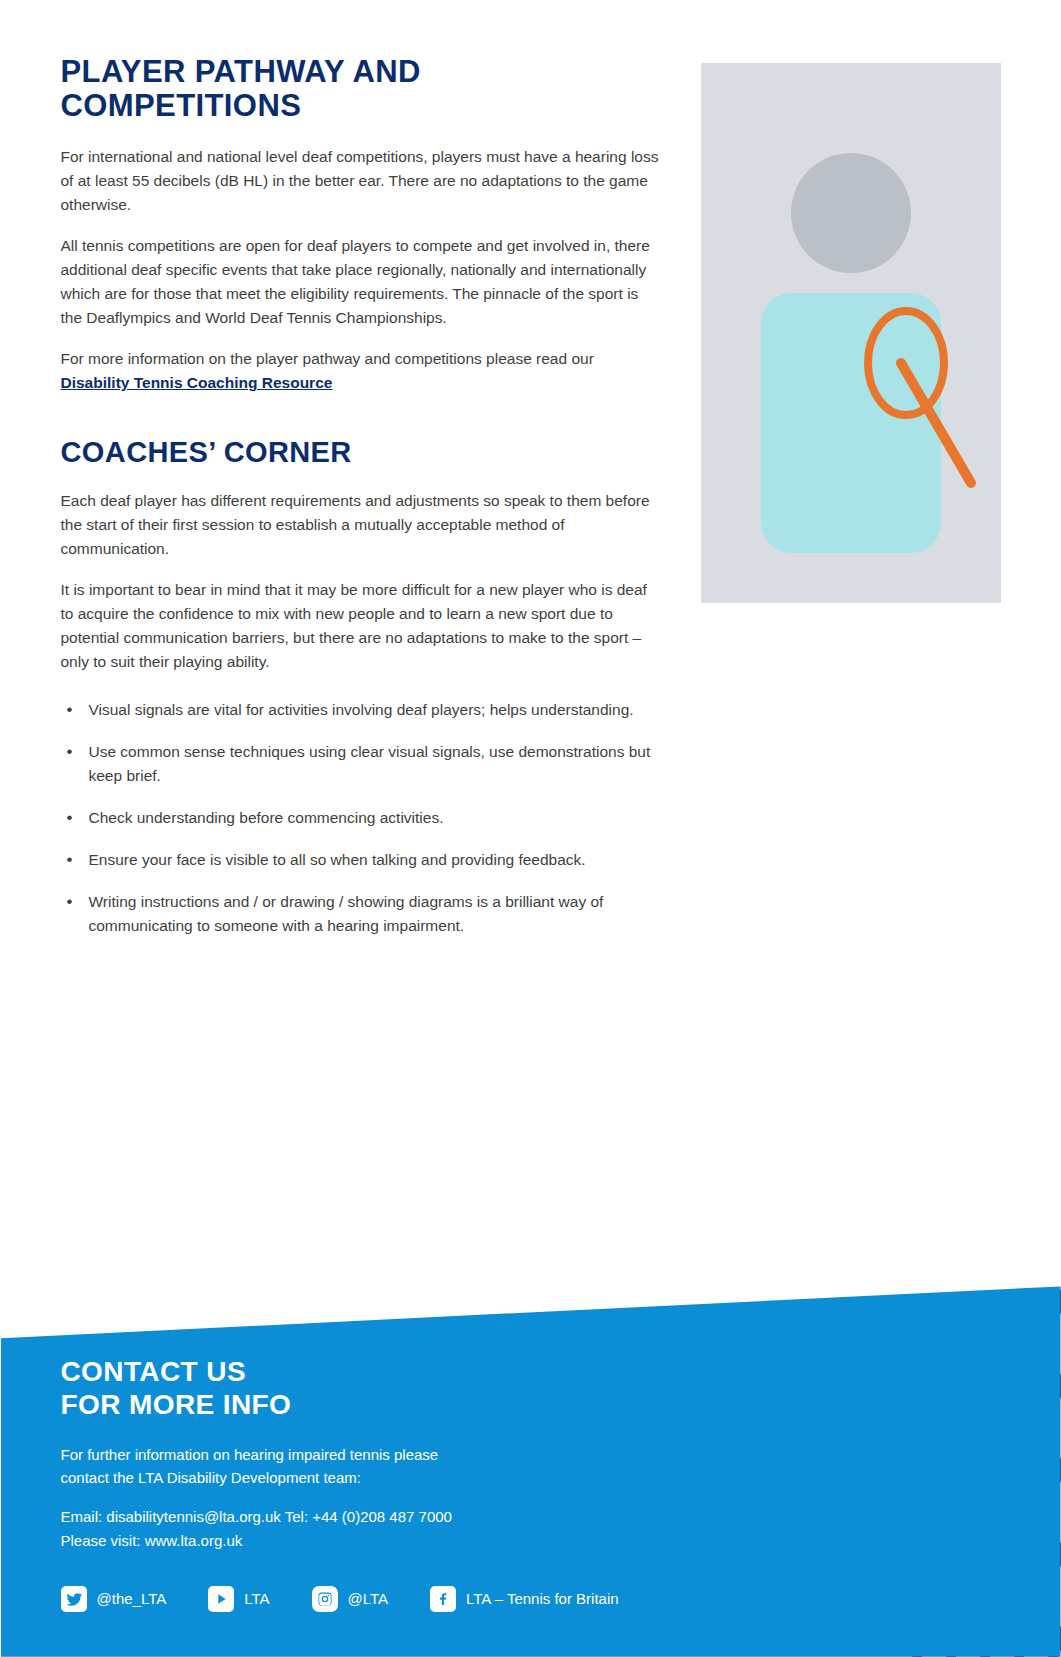Player Pathway and Competitions
For international and national level deaf competitions, players must have a hearing loss of at least 55 decibels (dB HL) in the better ear. There are no adaptations to the game otherwise.
All tennis competitions are open for deaf players to compete and get involved in, there additional deaf specific events that take place regionally, nationally and internationally which are for those that meet the eligibility requirements. The pinnacle of the sport is the Deaflympics and World Deaf Tennis Championships.
For more information on the player pathway and competitions please read our
Disability Tennis Coaching Resource
Coaches’ Corner
Each deaf player has different requirements and adjustments so speak to them before the start of their first session to establish a mutually acceptable method of communication.
It is important to bear in mind that it may be more difficult for a new player who is deaf to acquire the confidence to mix with new people and to learn a new sport due to potential communication barriers, but there are no adaptations to make to the sport – only to suit their playing ability.
Visual signals are vital for activities involving deaf players; helps understanding.
Use common sense techniques using clear visual signals, use demonstrations but keep brief.
Check understanding before commencing activities.
Ensure your face is visible to all so when talking and providing feedback.
Writing instructions and / or drawing / showing diagrams is a brilliant way of communicating to someone with a hearing impairment.
Contact Us
For More Info
For further information on hearing impaired tennis please
contact the LTA Disability Development team:
Email: disabilitytennis@lta.org.uk Tel: +44 (0)208 487 7000
Please visit: www.lta.org.uk
@the_LTA
LTA
@LTA
LTA – Tennis for Britain